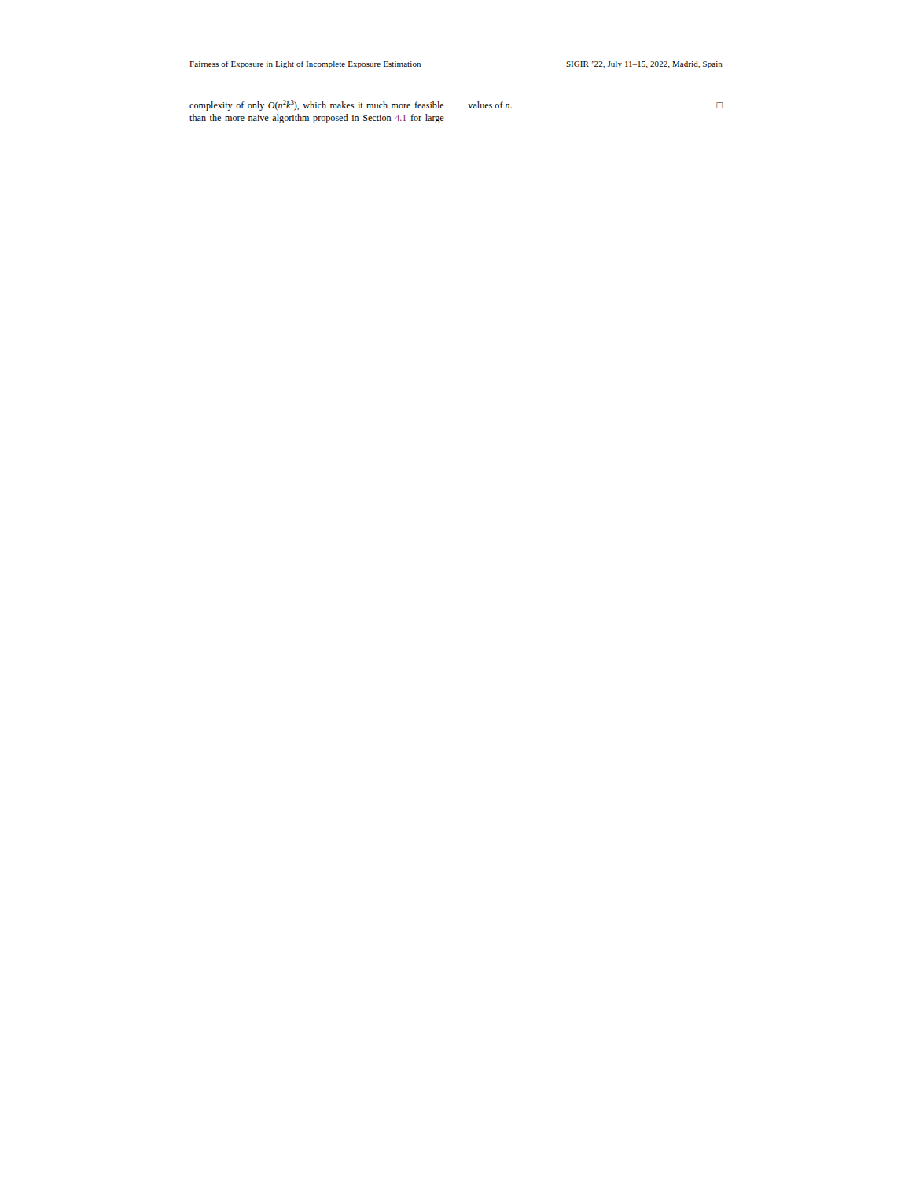Fairness of Exposure in Light of Incomplete Exposure Estimation
SIGIR ’22, July 11–15, 2022, Madrid, Spain
complexity of only O(n2k3), which makes it much more feasible than the more naive algorithm proposed in Section 4.1 for large values of n. □